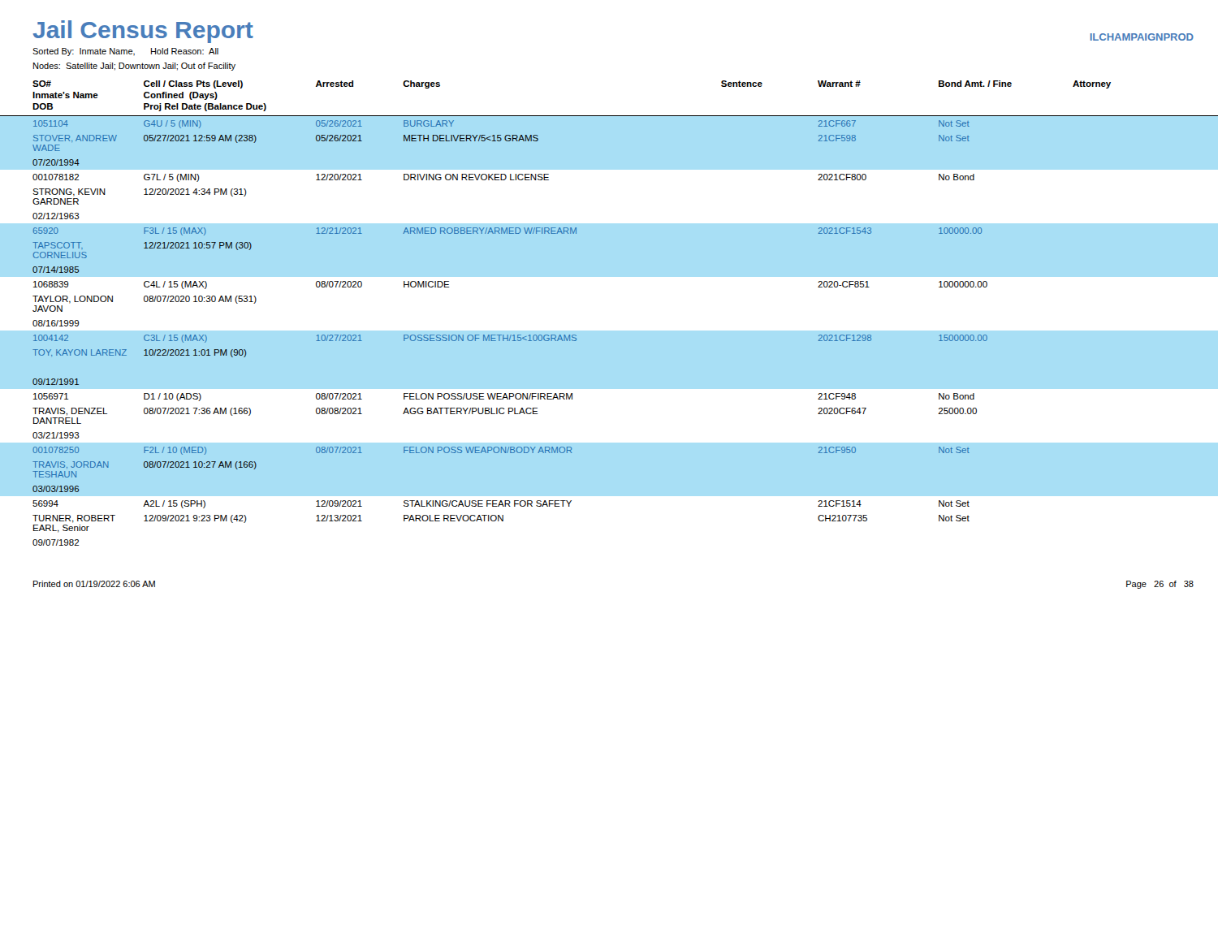ILCHAMPAIGNPROD
Jail Census Report
Sorted By: Inmate Name, Hold Reason: All
Nodes: Satellite Jail; Downtown Jail; Out of Facility
| SO# | Cell / Class Pts (Level) | Arrested | Charges | Sentence | Warrant # | Bond Amt. / Fine | Attorney |
| --- | --- | --- | --- | --- | --- | --- | --- |
| Inmate's Name | Confined (Days) | | | | | | |
| DOB | Proj Rel Date (Balance Due) | | | | | | |
| 1051104 | G4U / 5 (MIN) | 05/26/2021 | BURGLARY | | 21CF667 | Not Set | |
| STOVER, ANDREW WADE | 05/27/2021 12:59 AM (238) | 05/26/2021 | METH DELIVERY/5<15 GRAMS | | 21CF598 | Not Set | |
| 07/20/1994 | |
| 001078182 | G7L / 5 (MIN) | 12/20/2021 | DRIVING ON REVOKED LICENSE | | 2021CF800 | No Bond | |
| STRONG, KEVIN GARDNER | 12/20/2021 4:34 PM (31) | |
| 02/12/1963 | |
| 65920 | F3L / 15 (MAX) | 12/21/2021 | ARMED ROBBERY/ARMED W/FIREARM | | 2021CF1543 | 100000.00 | |
| TAPSCOTT, CORNELIUS | 12/21/2021 10:57 PM (30) | |
| 07/14/1985 | |
| 1068839 | C4L / 15 (MAX) | 08/07/2020 | HOMICIDE | | 2020-CF851 | 1000000.00 | |
| TAYLOR, LONDON JAVON | 08/07/2020 10:30 AM (531) | |
| 08/16/1999 | |
| 1004142 | C3L / 15 (MAX) | 10/27/2021 | POSSESSION OF METH/15<100GRAMS | | 2021CF1298 | 1500000.00 | |
| TOY, KAYON LARENZ | 10/22/2021 1:01 PM (90) | |
| 09/12/1991 | |
| 1056971 | D1 / 10 (ADS) | 08/07/2021 | FELON POSS/USE WEAPON/FIREARM | | 21CF948 | No Bond | |
| TRAVIS, DENZEL DANTRELL | 08/07/2021 7:36 AM (166) | 08/08/2021 | AGG BATTERY/PUBLIC PLACE | | 2020CF647 | 25000.00 | |
| 03/21/1993 | |
| 001078250 | F2L / 10 (MED) | 08/07/2021 | FELON POSS WEAPON/BODY ARMOR | | 21CF950 | Not Set | |
| TRAVIS, JORDAN TESHAUN | 08/07/2021 10:27 AM (166) | |
| 03/03/1996 | |
| 56994 | A2L / 15 (SPH) | 12/09/2021 | STALKING/CAUSE FEAR FOR SAFETY | | 21CF1514 | Not Set | |
| TURNER, ROBERT EARL, Senior | 12/09/2021 9:23 PM (42) | 12/13/2021 | PAROLE REVOCATION | | CH2107735 | Not Set | |
| 09/07/1982 | |
Printed on 01/19/2022 6:06 AM
Page 26 of 38